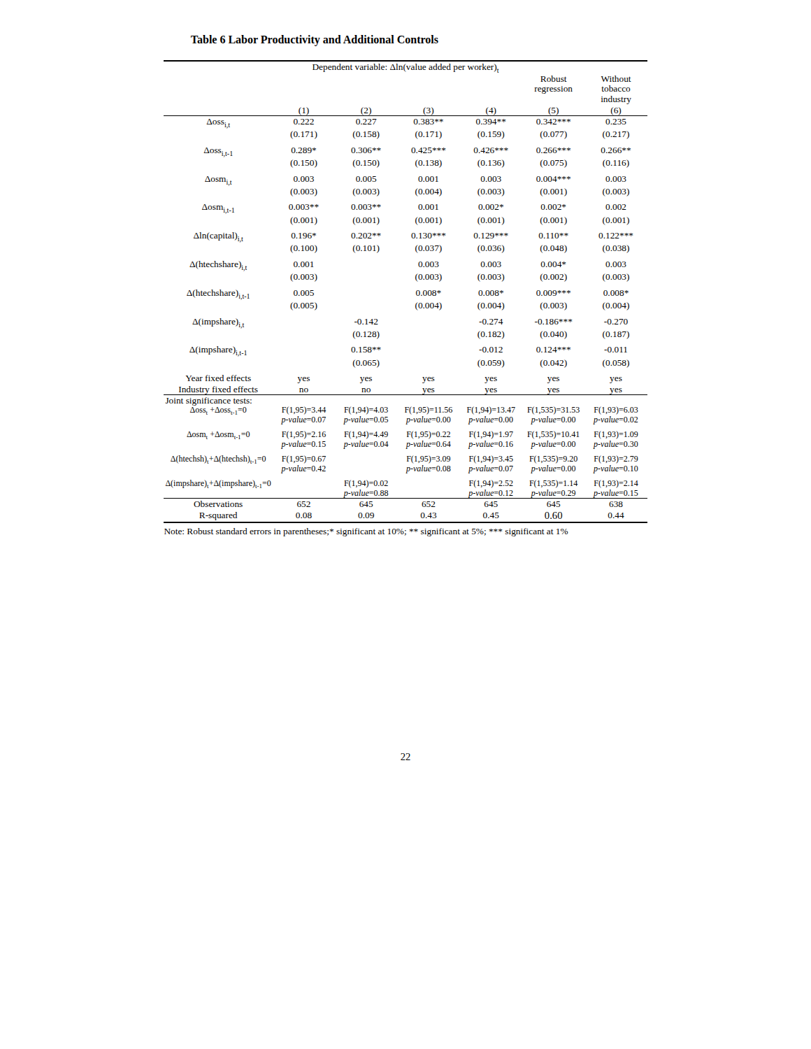Table 6 Labor Productivity and Additional Controls
| Dependent variable: Δln(value added per worker) t |
| | | | | | Robust regression | Without tobacco industry |
| | (1) | (2) | (3) | (4) | (5) | (6) |
| Δoss i,t | 0.222 | 0.227 | 0.383** | 0.394** | 0.342*** | 0.235 |
| | (0.171) | (0.158) | (0.171) | (0.159) | (0.077) | (0.217) |
| Δoss i,t-1 | 0.289* | 0.306** | 0.425*** | 0.426*** | 0.266*** | 0.266** |
| | (0.150) | (0.150) | (0.138) | (0.136) | (0.075) | (0.116) |
| Δosm i,t | 0.003 | 0.005 | 0.001 | 0.003 | 0.004*** | 0.003 |
| | (0.003) | (0.003) | (0.004) | (0.003) | (0.001) | (0.003) |
| Δosm i,t-1 | 0.003** | 0.003** | 0.001 | 0.002* | 0.002* | 0.002 |
| | (0.001) | (0.001) | (0.001) | (0.001) | (0.001) | (0.001) |
| Δln(capital) i,t | 0.196* | 0.202** | 0.130*** | 0.129*** | 0.110** | 0.122*** |
| | (0.100) | (0.101) | (0.037) | (0.036) | (0.048) | (0.038) |
| Δ(htechshare) i,t | 0.001 | | 0.003 | 0.003 | 0.004* | 0.003 |
| | (0.003) | | (0.003) | (0.003) | (0.002) | (0.003) |
| Δ(htechshare) i,t-1 | 0.005 | | 0.008* | 0.008* | 0.009*** | 0.008* |
| | (0.005) | | (0.004) | (0.004) | (0.003) | (0.004) |
| Δ(impshare) i,t | | -0.142 | | -0.274 | -0.186*** | -0.270 |
| | | (0.128) | | (0.182) | (0.040) | (0.187) |
| Δ(impshare) i,t-1 | | 0.158** | | -0.012 | 0.124*** | -0.011 |
| | | (0.065) | | (0.059) | (0.042) | (0.058) |
| Year fixed effects | yes | yes | yes | yes | yes | yes |
| Industry fixed effects | no | no | yes | yes | yes | yes |
| Joint significance tests: |
| Δoss t +Δoss t-1 =0 | F(1,95)=3.44 p-value =0.07 | F(1,94)=4.03 p-value =0.05 | F(1,95)=11.56 p-value =0.00 | F(1,94)=13.47 p-value =0.00 | F(1,535)=31.53 p-value =0.00 | F(1,93)=6.03 p-value =0.02 |
| Δosm t +Δosm t-1 =0 | F(1,95)=2.16 p-value =0.15 | F(1,94)=4.49 p-value =0.04 | F(1,95)=0.22 p-value =0.64 | F(1,94)=1.97 p-value =0.16 | F(1,535)=10.41 p-value =0.00 | F(1,93)=1.09 p-value =0.30 |
| Δ(htechsh) t +Δ(htechsh) t-1 =0 | F(1,95)=0.67 p-value =0.42 | | F(1,95)=3.09 p-value =0.08 | F(1,94)=3.45 p-value =0.07 | F(1,535)=9.20 p-value =0.00 | F(1,93)=2.79 p-value =0.10 |
| Δ(impshare) t +Δ(impshare) t-1 =0 | | F(1,94)=0.02 p-value =0.88 | | F(1,94)=2.52 p-value =0.12 | F(1,535)=1.14 p-value =0.29 | F(1,93)=2.14 p-value =0.15 |
| Observations | 652 | 645 | 652 | 645 | 645 | 638 |
| R-squared | 0.08 | 0.09 | 0.43 | 0.45 | 0.60 | 0.44 |
Note: Robust standard errors in parentheses;* significant at 10%; ** significant at 5%; *** significant at 1%
22